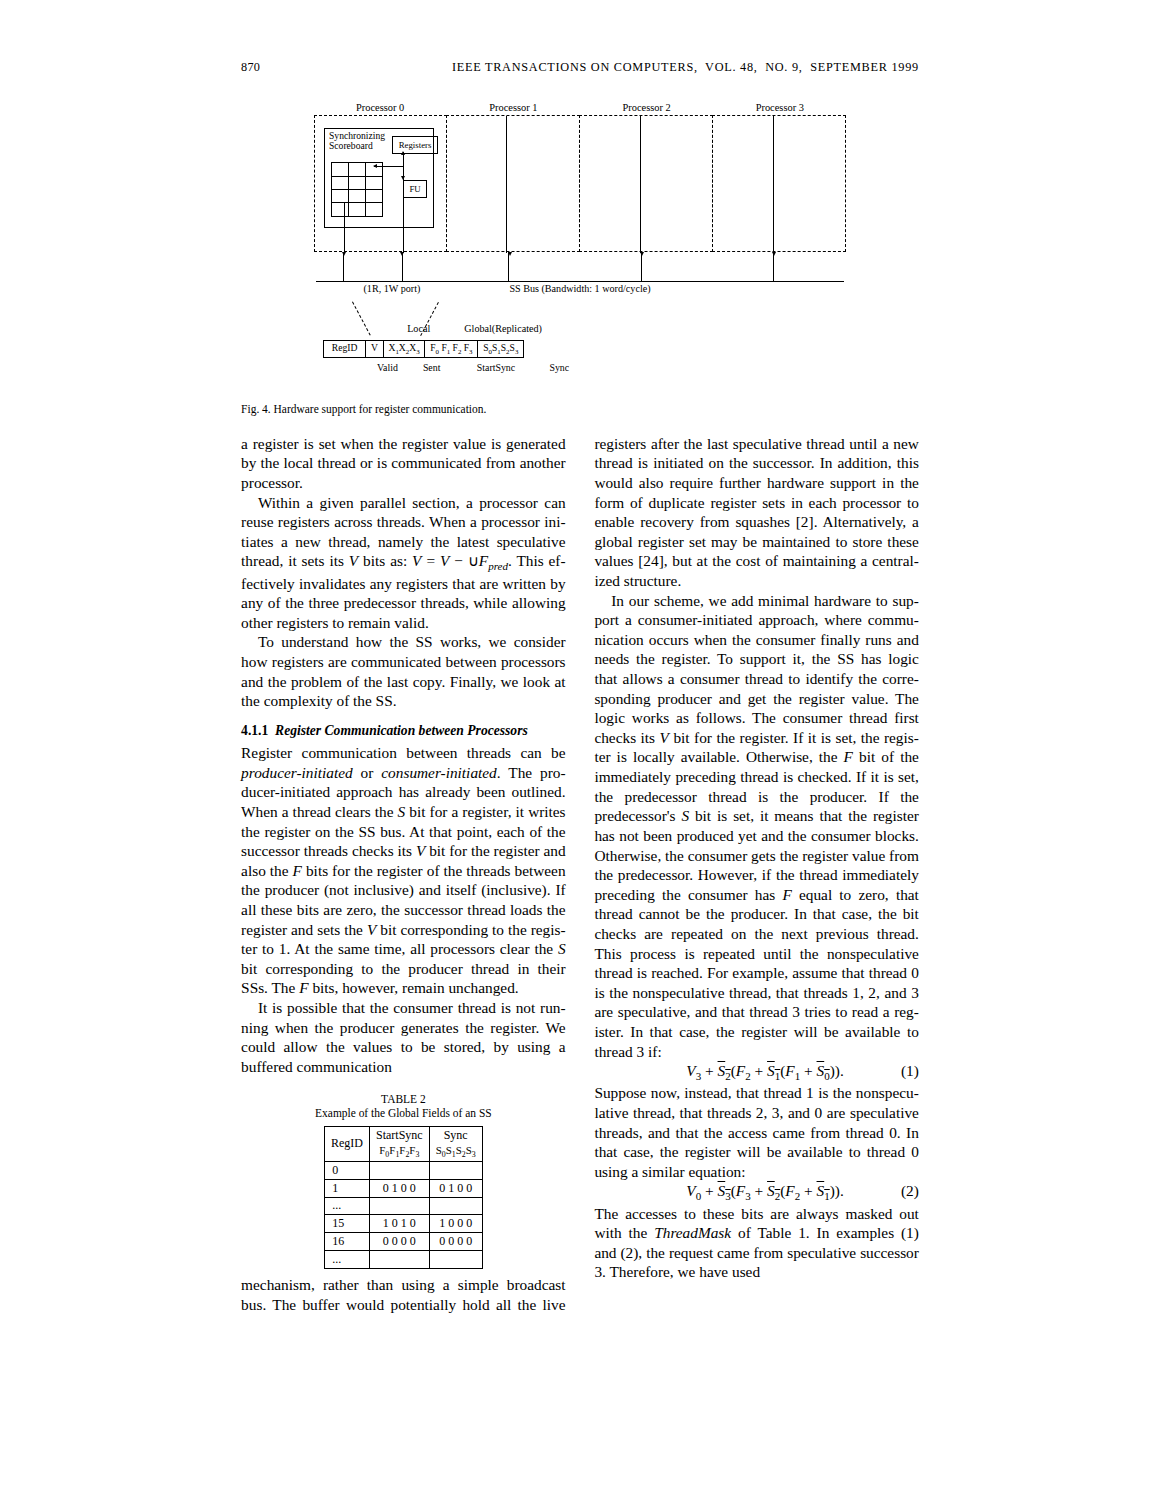870 IEEE Transactions on Computers, Vol. 48, No. 9, September 1999
Processor 0 Processor 1 Processor 2 Processor 3
Synchronizing
Scoreboard
Registers
FU
(1R, 1W port)
SS Bus (Bandwidth: 1 word/cycle)
Local Global(Replicated)
RegID
V
X1X2X3
F0 F1 F2 F3
S0S1S2S3
Valid Sent StartSync Sync
Fig. 4. Hardware support for register communication.
a register is set when the register value is generated by the local thread or is communicated from another processor.
Within a given parallel section, a processor can reuse registers across threads. When a processor initiates a new thread, namely the latest speculative thread, it sets its V bits as: V = V − ∪Fpred. This effectively invalidates any registers that are written by any of the three predecessor threads, while allowing other registers to remain valid.
To understand how the SS works, we consider how registers are communicated between processors and the problem of the last copy. Finally, we look at the complexity of the SS.
4.1.1 Register Communication between Processors
Register communication between threads can be producer-initiated or consumer-initiated. The producer-initiated approach has already been outlined. When a thread clears the S bit for a register, it writes the register on the SS bus. At that point, each of the successor threads checks its V bit for the register and also the F bits for the register of the threads between the producer (not inclusive) and itself (inclusive). If all these bits are zero, the successor thread loads the register and sets the V bit corresponding to the register to 1. At the same time, all processors clear the S bit corresponding to the producer thread in their SSs. The F bits, however, remain unchanged.
It is possible that the consumer thread is not running when the producer generates the register. We could allow the values to be stored, by using a buffered communication
TABLE 2
Example of the Global Fields of an SS
| RegID | StartSync F 0 F 1 F 2 F 3 | Sync S 0 S 1 S 2 S 3 |
| --- | --- | --- |
| 0 | | |
| 1 | 0 1 0 0 | 0 1 0 0 |
| ... | | |
| 15 | 1 0 1 0 | 1 0 0 0 |
| 16 | 0 0 0 0 | 0 0 0 0 |
| ... | | |
mechanism, rather than using a simple broadcast bus. The buffer would potentially hold all the live registers after the last speculative thread until a new thread is initiated on the successor. In addition, this would also require further hardware support in the form of duplicate register sets in each processor to enable recovery from squashes [2]. Alternatively, a global register set may be maintained to store these values [24], but at the cost of maintaining a centralized structure.
In our scheme, we add minimal hardware to support a consumer-initiated approach, where communication occurs when the consumer finally runs and needs the register. To support it, the SS has logic that allows a consumer thread to identify the corresponding producer and get the register value. The logic works as follows. The consumer thread first checks its V bit for the register. If it is set, the register is locally available. Otherwise, the F bit of the immediately preceding thread is checked. If it is set, the predecessor thread is the producer. If the predecessor's S bit is set, it means that the register has not been produced yet and the consumer blocks. Otherwise, the consumer gets the register value from the predecessor. However, if the thread immediately preceding the consumer has F equal to zero, that thread cannot be the producer. In that case, the bit checks are repeated on the next previous thread. This process is repeated until the nonspeculative thread is reached. For example, assume that thread 0 is the nonspeculative thread, that threads 1, 2, and 3 are speculative, and that thread 3 tries to read a register. In that case, the register will be available to thread 3 if:
V3 + S2(F2 + S1(F1 + S0)).(1)
Suppose now, instead, that thread 1 is the nonspeculative thread, that threads 2, 3, and 0 are speculative threads, and that the access came from thread 0. In that case, the register will be available to thread 0 using a similar equation:
V0 + S3(F3 + S2(F2 + S1)).(2)
The accesses to these bits are always masked out with the ThreadMask of Table 1. In examples (1) and (2), the request came from speculative successor 3. Therefore, we have used